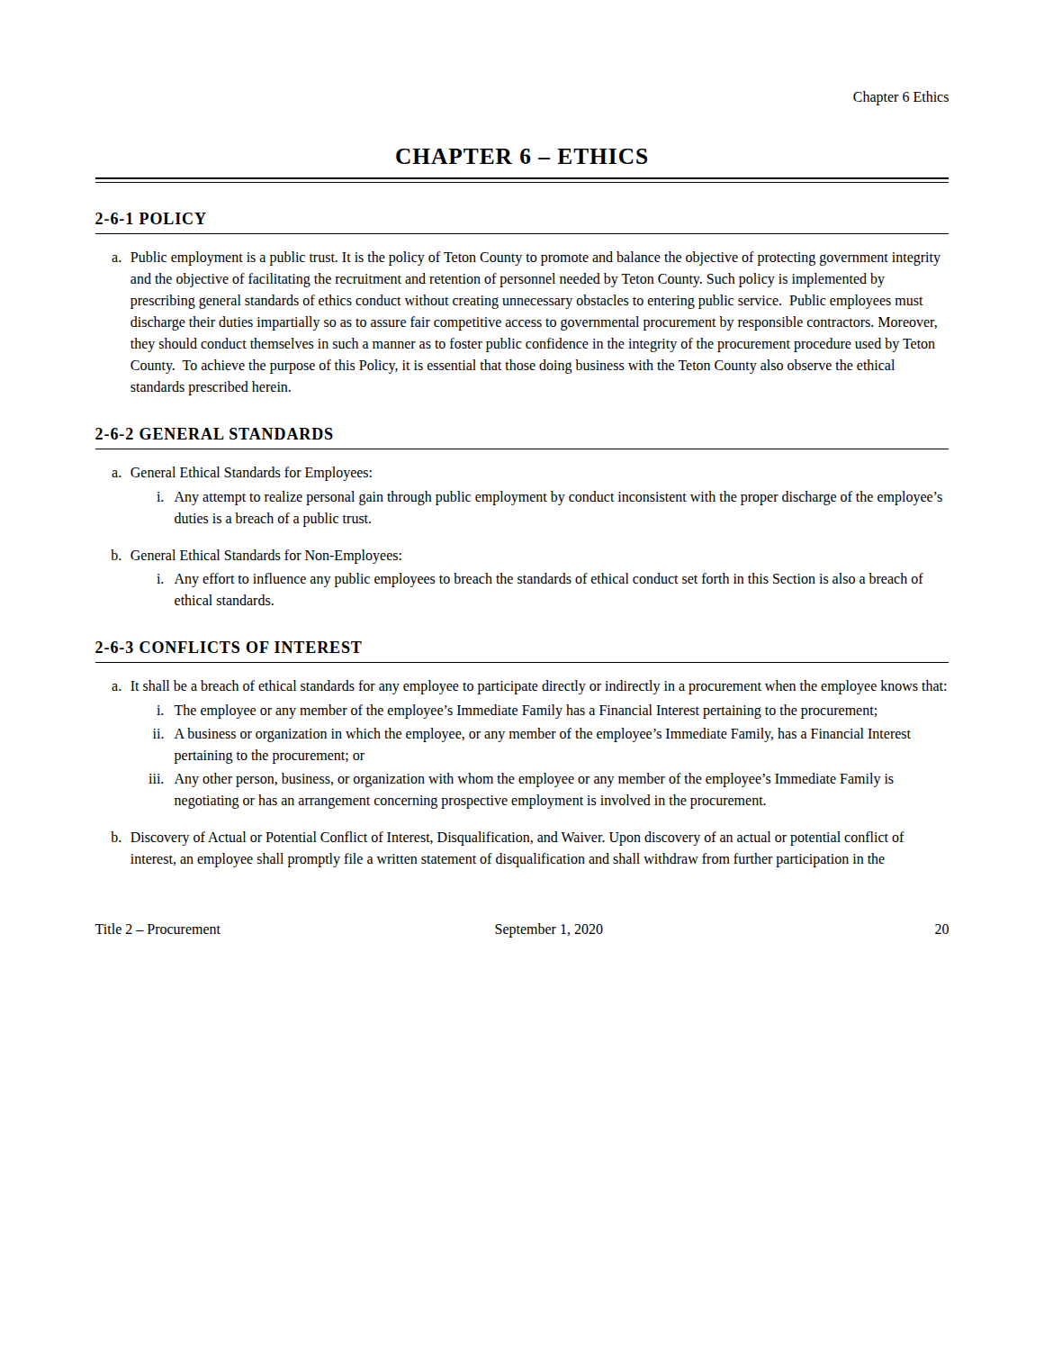Chapter 6 Ethics
CHAPTER 6 – ETHICS
2-6-1 POLICY
Public employment is a public trust. It is the policy of Teton County to promote and balance the objective of protecting government integrity and the objective of facilitating the recruitment and retention of personnel needed by Teton County. Such policy is implemented by prescribing general standards of ethics conduct without creating unnecessary obstacles to entering public service. Public employees must discharge their duties impartially so as to assure fair competitive access to governmental procurement by responsible contractors. Moreover, they should conduct themselves in such a manner as to foster public confidence in the integrity of the procurement procedure used by Teton County. To achieve the purpose of this Policy, it is essential that those doing business with the Teton County also observe the ethical standards prescribed herein.
2-6-2 GENERAL STANDARDS
General Ethical Standards for Employees:
Any attempt to realize personal gain through public employment by conduct inconsistent with the proper discharge of the employee’s duties is a breach of a public trust.
General Ethical Standards for Non-Employees:
Any effort to influence any public employees to breach the standards of ethical conduct set forth in this Section is also a breach of ethical standards.
2-6-3 CONFLICTS OF INTEREST
It shall be a breach of ethical standards for any employee to participate directly or indirectly in a procurement when the employee knows that:
The employee or any member of the employee’s Immediate Family has a Financial Interest pertaining to the procurement;
A business or organization in which the employee, or any member of the employee’s Immediate Family, has a Financial Interest pertaining to the procurement; or
Any other person, business, or organization with whom the employee or any member of the employee’s Immediate Family is negotiating or has an arrangement concerning prospective employment is involved in the procurement.
Discovery of Actual or Potential Conflict of Interest, Disqualification, and Waiver. Upon discovery of an actual or potential conflict of interest, an employee shall promptly file a written statement of disqualification and shall withdraw from further participation in the
Title 2 – Procurement
September 1, 2020
20